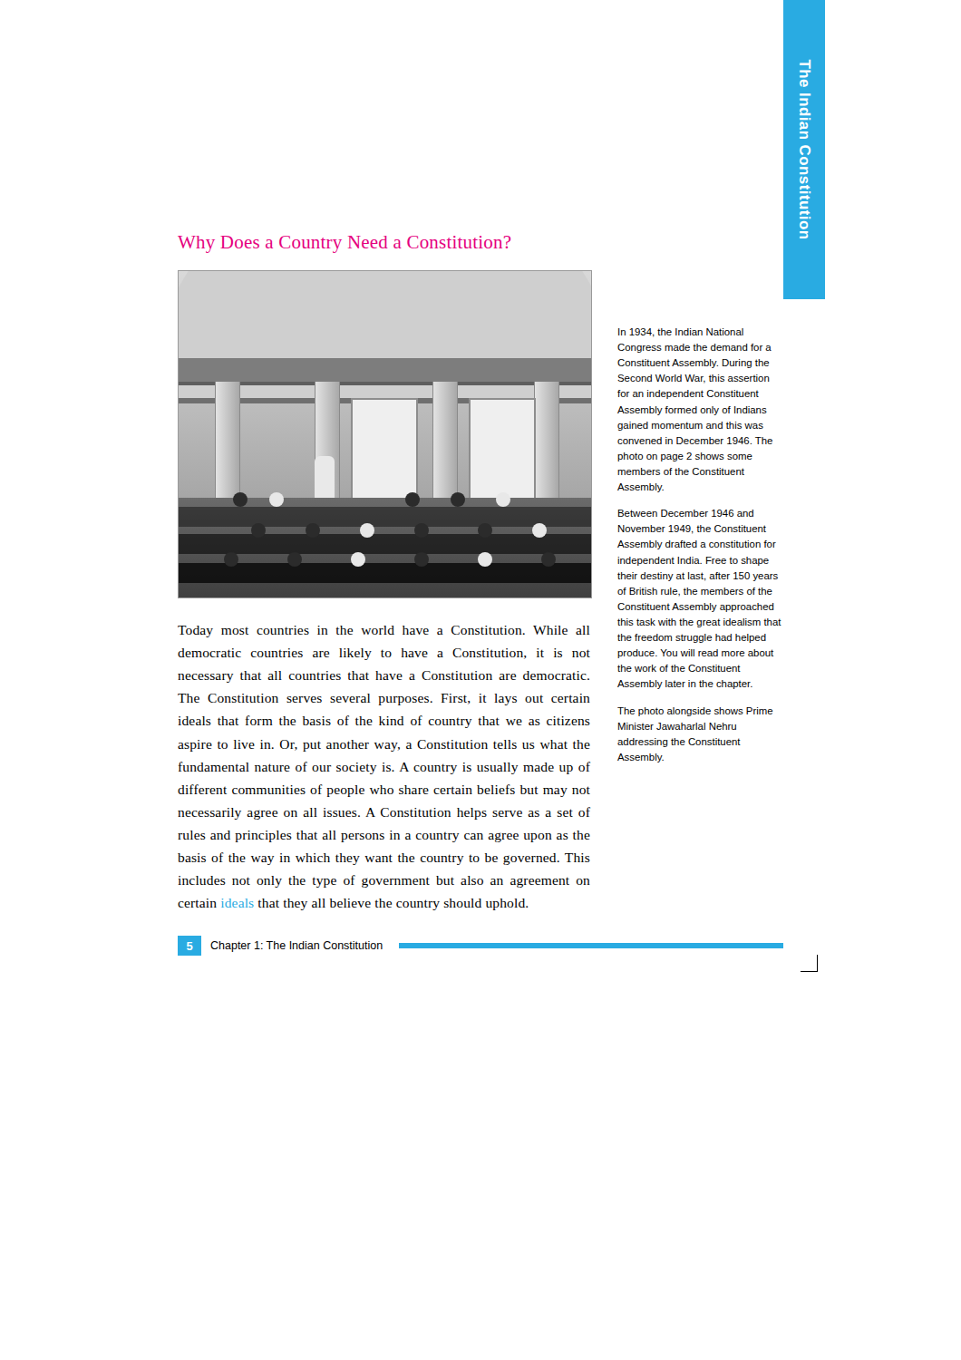The Indian Constitution
Why Does a Country Need a Constitution?
Today most countries in the world have a Constitution. While all democratic countries are likely to have a Constitution, it is not necessary that all countries that have a Constitution are democratic. The Constitution serves several purposes. First, it lays out certain ideals that form the basis of the kind of country that we as citizens aspire to live in. Or, put another way, a Constitution tells us what the fundamental nature of our society is. A country is usually made up of different communities of people who share certain beliefs but may not necessarily agree on all issues. A Constitution helps serve as a set of rules and principles that all persons in a country can agree upon as the basis of the way in which they want the country to be governed. This includes not only the type of government but also an agreement on certain ideals that they all believe the country should uphold.
In 1934, the Indian National Congress made the demand for a Constituent Assembly. During the Second World War, this assertion for an independent Constituent Assembly formed only of Indians gained momentum and this was convened in December 1946. The photo on page 2 shows some members of the Constituent Assembly.
Between December 1946 and November 1949, the Constituent Assembly drafted a constitution for independent India. Free to shape their destiny at last, after 150 years of British rule, the members of the Constituent Assembly approached this task with the great idealism that the freedom struggle had helped produce. You will read more about the work of the Constituent Assembly later in the chapter.
The photo alongside shows Prime Minister Jawaharlal Nehru addressing the Constituent Assembly.
5
Chapter 1: The Indian Constitution